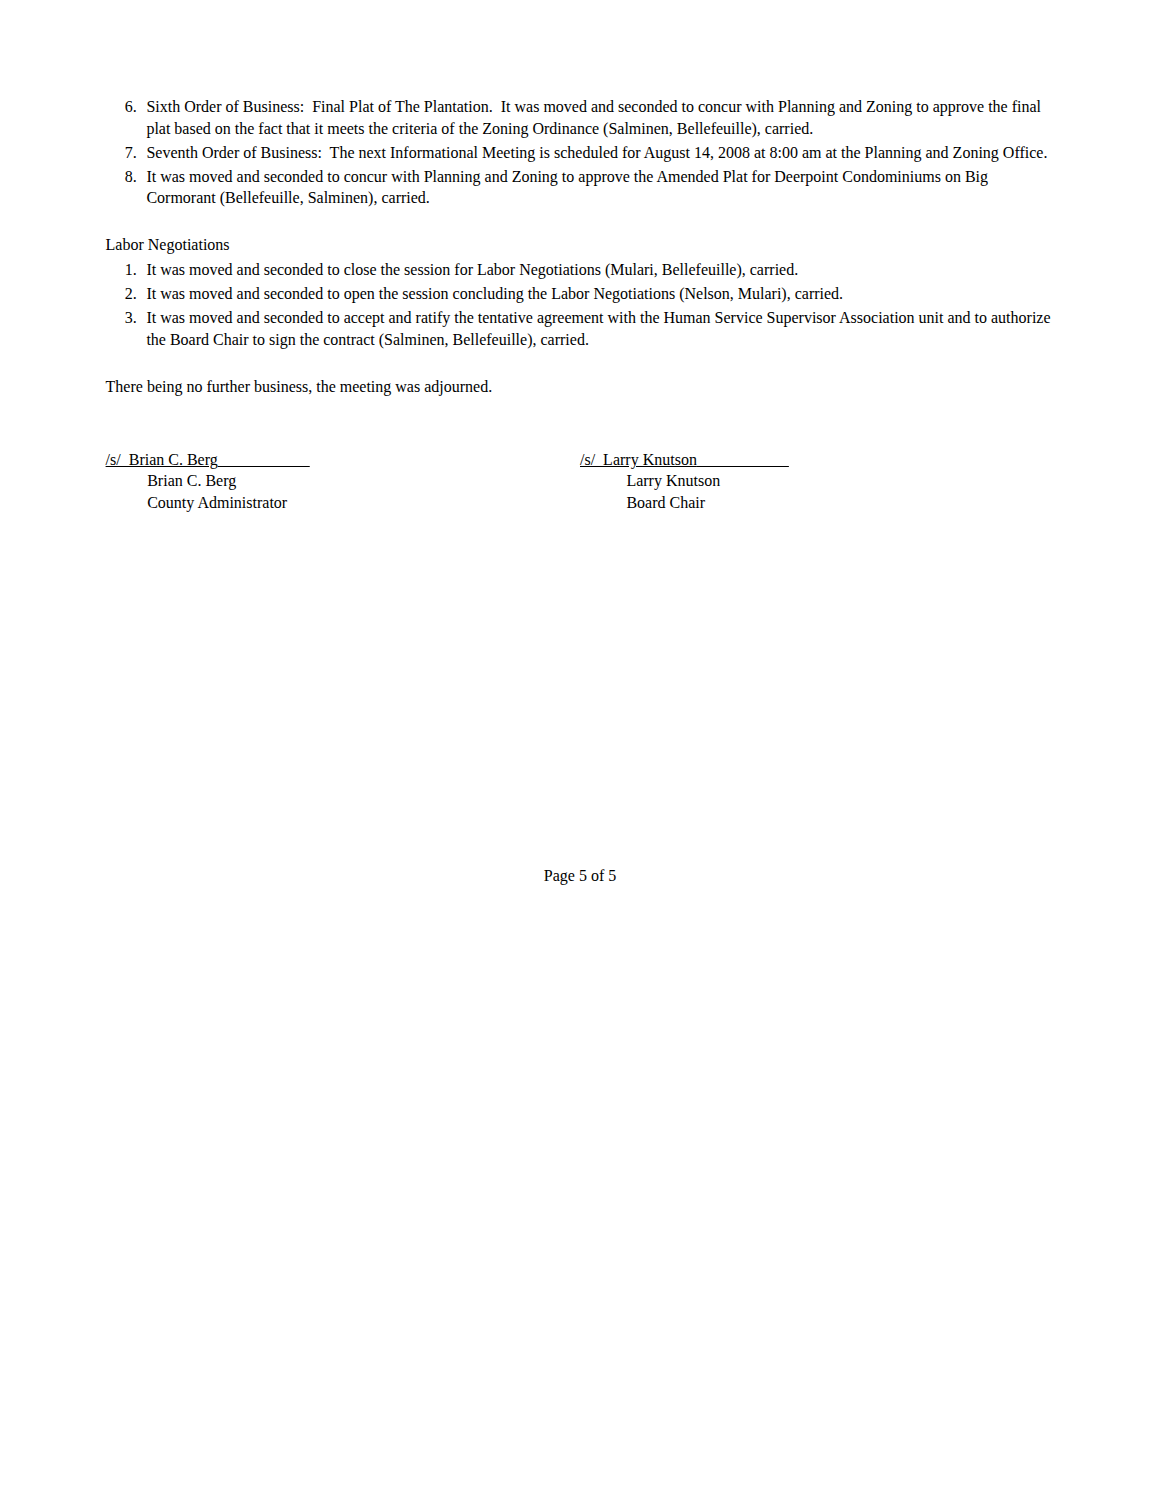Sixth Order of Business: Final Plat of The Plantation. It was moved and seconded to concur with Planning and Zoning to approve the final plat based on the fact that it meets the criteria of the Zoning Ordinance (Salminen, Bellefeuille), carried.
Seventh Order of Business: The next Informational Meeting is scheduled for August 14, 2008 at 8:00 am at the Planning and Zoning Office.
It was moved and seconded to concur with Planning and Zoning to approve the Amended Plat for Deerpoint Condominiums on Big Cormorant (Bellefeuille, Salminen), carried.
Labor Negotiations
It was moved and seconded to close the session for Labor Negotiations (Mulari, Bellefeuille), carried.
It was moved and seconded to open the session concluding the Labor Negotiations (Nelson, Mulari), carried.
It was moved and seconded to accept and ratify the tentative agreement with the Human Service Supervisor Association unit and to authorize the Board Chair to sign the contract (Salminen, Bellefeuille), carried.
There being no further business, the meeting was adjourned.
| /s/ Brian C. Berg Brian C. Berg County Administrator | /s/ Larry Knutson Larry Knutson Board Chair |
Page 5 of 5